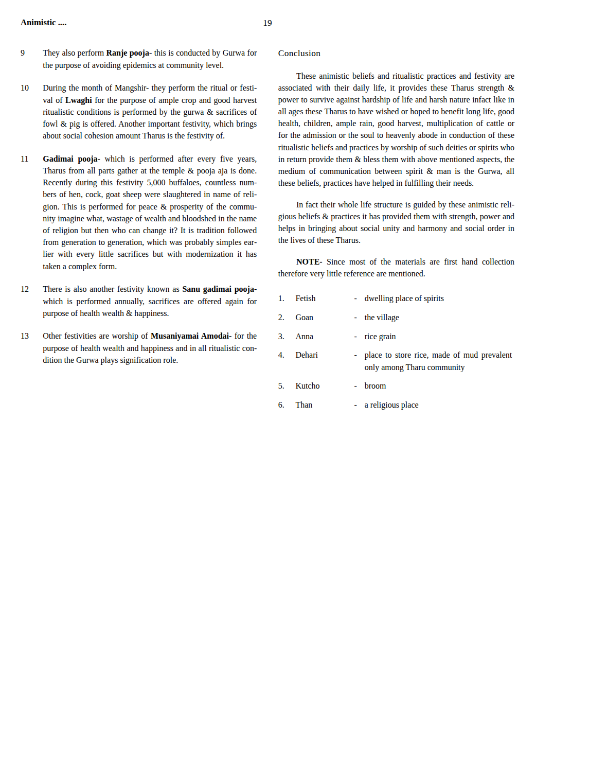Animistic .... 19
9
They also perform Ranje pooja- this is conducted by Gurwa for the purpose of avoiding epidemics at community level.
10
During the month of Mangshir- they perform the ritual or festival of Lwaghi for the purpose of ample crop and good harvest ritualistic conditions is performed by the gurwa & sacrifices of fowl & pig is offered. Another important festivity, which brings about social cohesion amount Tharus is the festivity of.
11
Gadimai pooja- which is performed after every five years, Tharus from all parts gather at the temple & pooja aja is done. Recently during this festivity 5,000 buffaloes, countless numbers of hen, cock, goat sheep were slaughtered in name of religion. This is performed for peace & prosperity of the community imagine what, wastage of wealth and bloodshed in the name of religion but then who can change it? It is tradition followed from generation to generation, which was probably simples earlier with every little sacrifices but with modernization it has taken a complex form.
12
There is also another festivity known as Sanu gadimai pooja- which is performed annually, sacrifices are offered again for purpose of health wealth & happiness.
13
Other festivities are worship of Musaniyamai Amodai- for the purpose of health wealth and happiness and in all ritualistic condition the Gurwa plays signification role.
Conclusion
These animistic beliefs and ritualistic practices and festivity are associated with their daily life, it provides these Tharus strength & power to survive against hardship of life and harsh nature infact like in all ages these Tharus to have wished or hoped to benefit long life, good health, children, ample rain, good harvest, multiplication of cattle or for the admission or the soul to heavenly abode in conduction of these ritualistic beliefs and practices by worship of such deities or spirits who in return provide them & bless them with above mentioned aspects, the medium of communication between spirit & man is the Gurwa, all these beliefs, practices have helped in fulfilling their needs.
In fact their whole life structure is guided by these animistic religious beliefs & practices it has provided them with strength, power and helps in bringing about social unity and harmony and social order in the lives of these Tharus.
NOTE- Since most of the materials are first hand collection therefore very little reference are mentioned.
| 1. | Fetish | - | dwelling place of spirits |
| 2. | Goan | - | the village |
| 3. | Anna | - | rice grain |
| 4. | Dehari | - | place to store rice, made of mud prevalent only among Tharu community |
| 5. | Kutcho | - | broom |
| 6. | Than | - | a religious place |